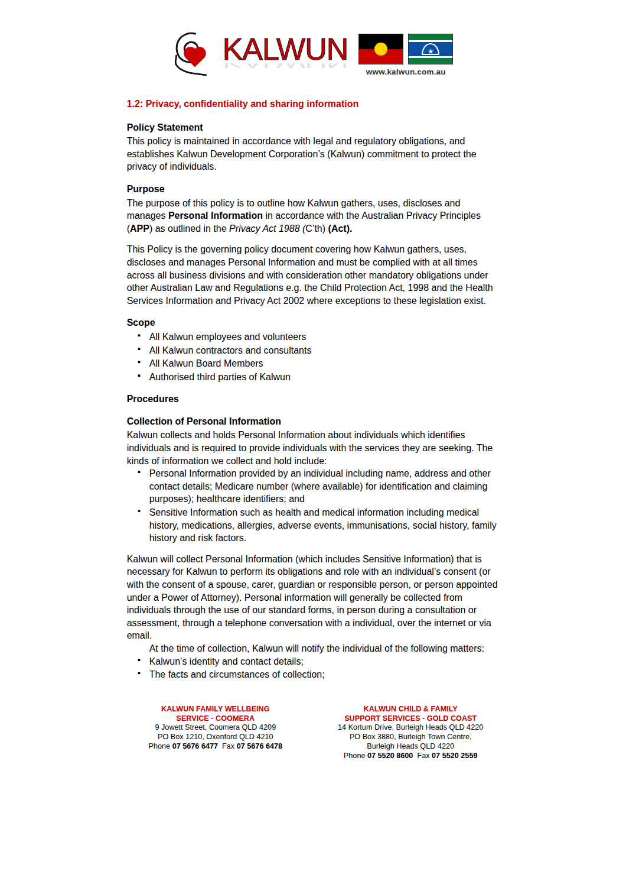KALWUN KALWUN
★
www.kalwun.com.au
1.2: Privacy, confidentiality and sharing information
Policy Statement
This policy is maintained in accordance with legal and regulatory obligations, and establishes Kalwun Development Corporation’s (Kalwun) commitment to protect the privacy of individuals.
Purpose
The purpose of this policy is to outline how Kalwun gathers, uses, discloses and manages Personal Information in accordance with the Australian Privacy Principles (APP) as outlined in the Privacy Act 1988 (C’th) (Act).
This Policy is the governing policy document covering how Kalwun gathers, uses, discloses and manages Personal Information and must be complied with at all times across all business divisions and with consideration other mandatory obligations under other Australian Law and Regulations e.g. the Child Protection Act, 1998 and the Health Services Information and Privacy Act 2002 where exceptions to these legislation exist.
Scope
All Kalwun employees and volunteers
All Kalwun contractors and consultants
All Kalwun Board Members
Authorised third parties of Kalwun
Procedures
Collection of Personal Information
Kalwun collects and holds Personal Information about individuals which identifies individuals and is required to provide individuals with the services they are seeking. The kinds of information we collect and hold include:
Personal Information provided by an individual including name, address and other contact details; Medicare number (where available) for identification and claiming purposes); healthcare identifiers; and
Sensitive Information such as health and medical information including medical history, medications, allergies, adverse events, immunisations, social history, family history and risk factors.
Kalwun will collect Personal Information (which includes Sensitive Information) that is necessary for Kalwun to perform its obligations and role with an individual’s consent (or with the consent of a spouse, carer, guardian or responsible person, or person appointed under a Power of Attorney). Personal information will generally be collected from individuals through the use of our standard forms, in person during a consultation or assessment, through a telephone conversation with a individual, over the internet or via email.
At the time of collection, Kalwun will notify the individual of the following matters:
Kalwun’s identity and contact details;
The facts and circumstances of collection;
KALWUN FAMILY WELLBEING
SERVICE - COOMERA
9 Jowett Street, Coomera QLD 4209
PO Box 1210, Oxenford QLD 4210
Phone 07 5676 6477 Fax 07 5676 6478
KALWUN CHILD & FAMILY
SUPPORT SERVICES - GOLD COAST
14 Kortum Drive, Burleigh Heads QLD 4220
PO Box 3880, Burleigh Town Centre,
Burleigh Heads QLD 4220
Phone 07 5520 8600 Fax 07 5520 2559